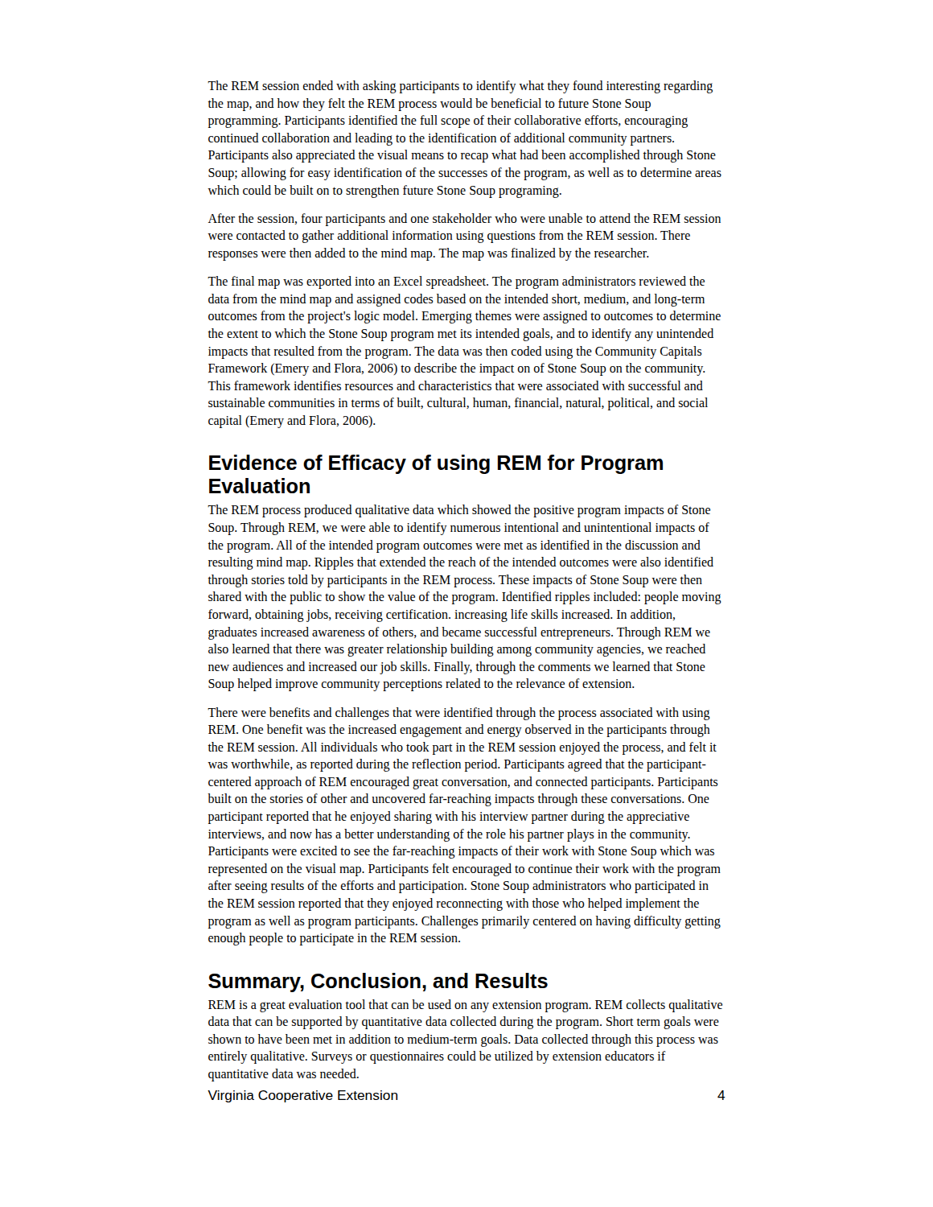The REM session ended with asking participants to identify what they found interesting regarding the map, and how they felt the REM process would be beneficial to future Stone Soup programming. Participants identified the full scope of their collaborative efforts, encouraging continued collaboration and leading to the identification of additional community partners. Participants also appreciated the visual means to recap what had been accomplished through Stone Soup; allowing for easy identification of the successes of the program, as well as to determine areas which could be built on to strengthen future Stone Soup programing.
After the session, four participants and one stakeholder who were unable to attend the REM session were contacted to gather additional information using questions from the REM session. There responses were then added to the mind map. The map was finalized by the researcher.
The final map was exported into an Excel spreadsheet. The program administrators reviewed the data from the mind map and assigned codes based on the intended short, medium, and long-term outcomes from the project's logic model. Emerging themes were assigned to outcomes to determine the extent to which the Stone Soup program met its intended goals, and to identify any unintended impacts that resulted from the program. The data was then coded using the Community Capitals Framework (Emery and Flora, 2006) to describe the impact on of Stone Soup on the community. This framework identifies resources and characteristics that were associated with successful and sustainable communities in terms of built, cultural, human, financial, natural, political, and social capital (Emery and Flora, 2006).
Evidence of Efficacy of using REM for Program Evaluation
The REM process produced qualitative data which showed the positive program impacts of Stone Soup. Through REM, we were able to identify numerous intentional and unintentional impacts of the program. All of the intended program outcomes were met as identified in the discussion and resulting mind map. Ripples that extended the reach of the intended outcomes were also identified through stories told by participants in the REM process. These impacts of Stone Soup were then shared with the public to show the value of the program. Identified ripples included: people moving forward, obtaining jobs, receiving certification. increasing life skills increased. In addition, graduates increased awareness of others, and became successful entrepreneurs. Through REM we also learned that there was greater relationship building among community agencies, we reached new audiences and increased our job skills. Finally, through the comments we learned that Stone Soup helped improve community perceptions related to the relevance of extension.
There were benefits and challenges that were identified through the process associated with using REM. One benefit was the increased engagement and energy observed in the participants through the REM session. All individuals who took part in the REM session enjoyed the process, and felt it was worthwhile, as reported during the reflection period. Participants agreed that the participant-centered approach of REM encouraged great conversation, and connected participants. Participants built on the stories of other and uncovered far-reaching impacts through these conversations. One participant reported that he enjoyed sharing with his interview partner during the appreciative interviews, and now has a better understanding of the role his partner plays in the community. Participants were excited to see the far-reaching impacts of their work with Stone Soup which was represented on the visual map. Participants felt encouraged to continue their work with the program after seeing results of the efforts and participation. Stone Soup administrators who participated in the REM session reported that they enjoyed reconnecting with those who helped implement the program as well as program participants. Challenges primarily centered on having difficulty getting enough people to participate in the REM session.
Summary, Conclusion, and Results
REM is a great evaluation tool that can be used on any extension program. REM collects qualitative data that can be supported by quantitative data collected during the program. Short term goals were shown to have been met in addition to medium-term goals. Data collected through this process was entirely qualitative. Surveys or questionnaires could be utilized by extension educators if quantitative data was needed.
Virginia Cooperative Extension 4